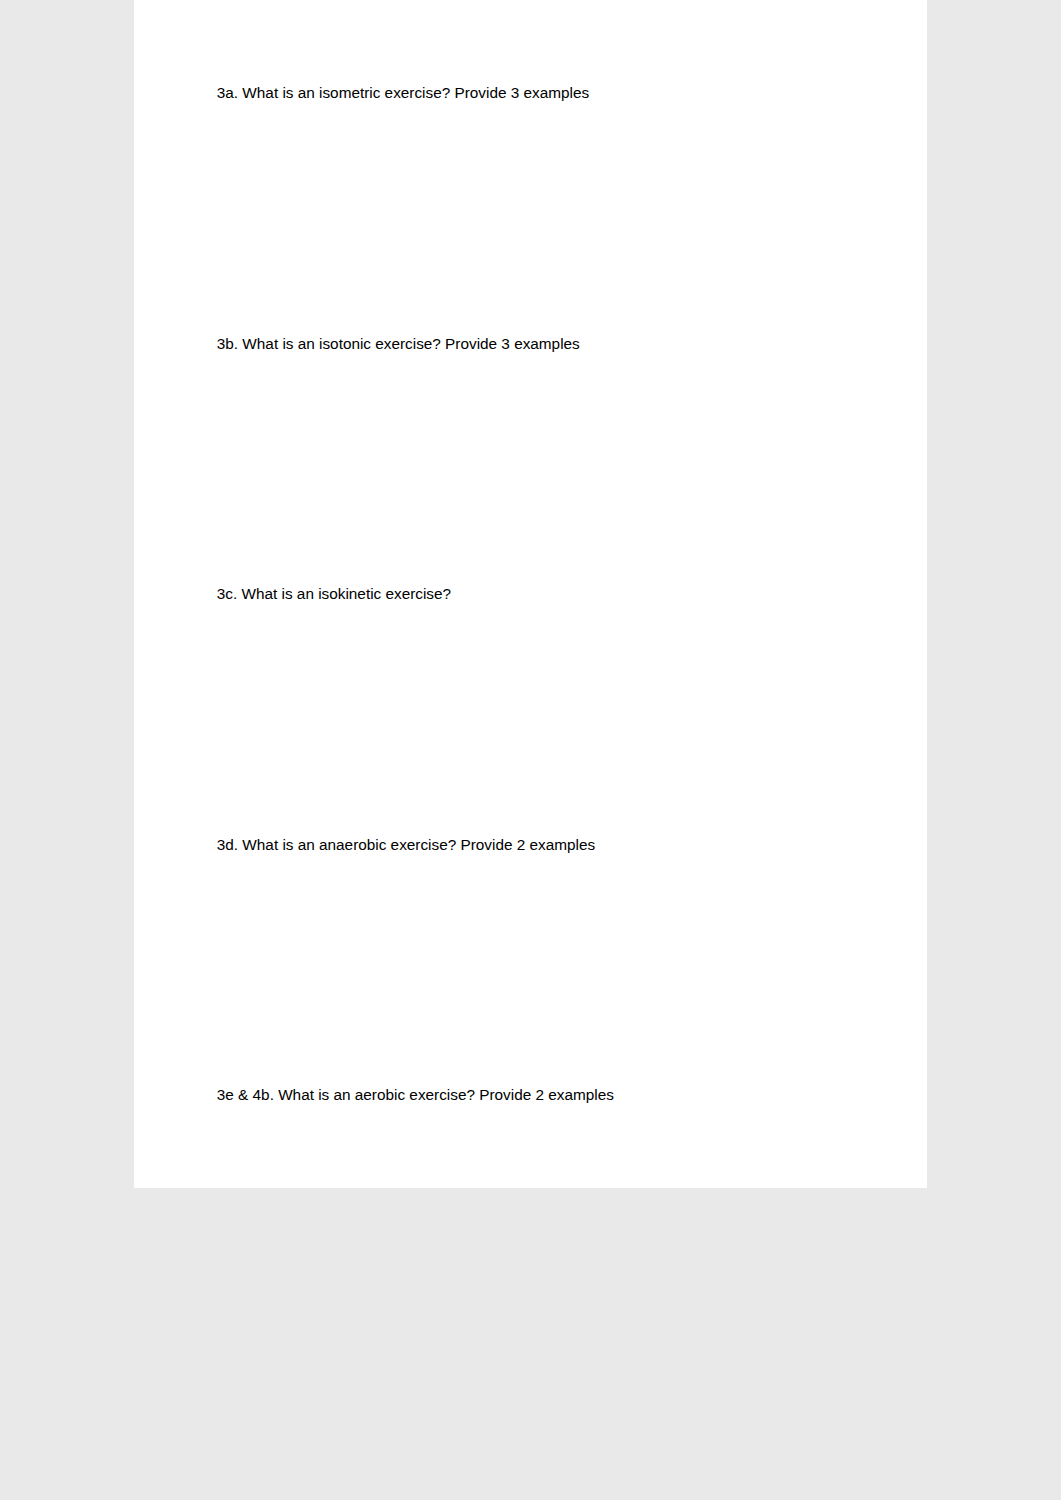3a. What is an isometric exercise? Provide 3 examples
3b. What is an isotonic exercise? Provide 3 examples
3c. What is an isokinetic exercise?
3d. What is an anaerobic exercise? Provide 2 examples
3e & 4b. What is an aerobic exercise? Provide 2 examples